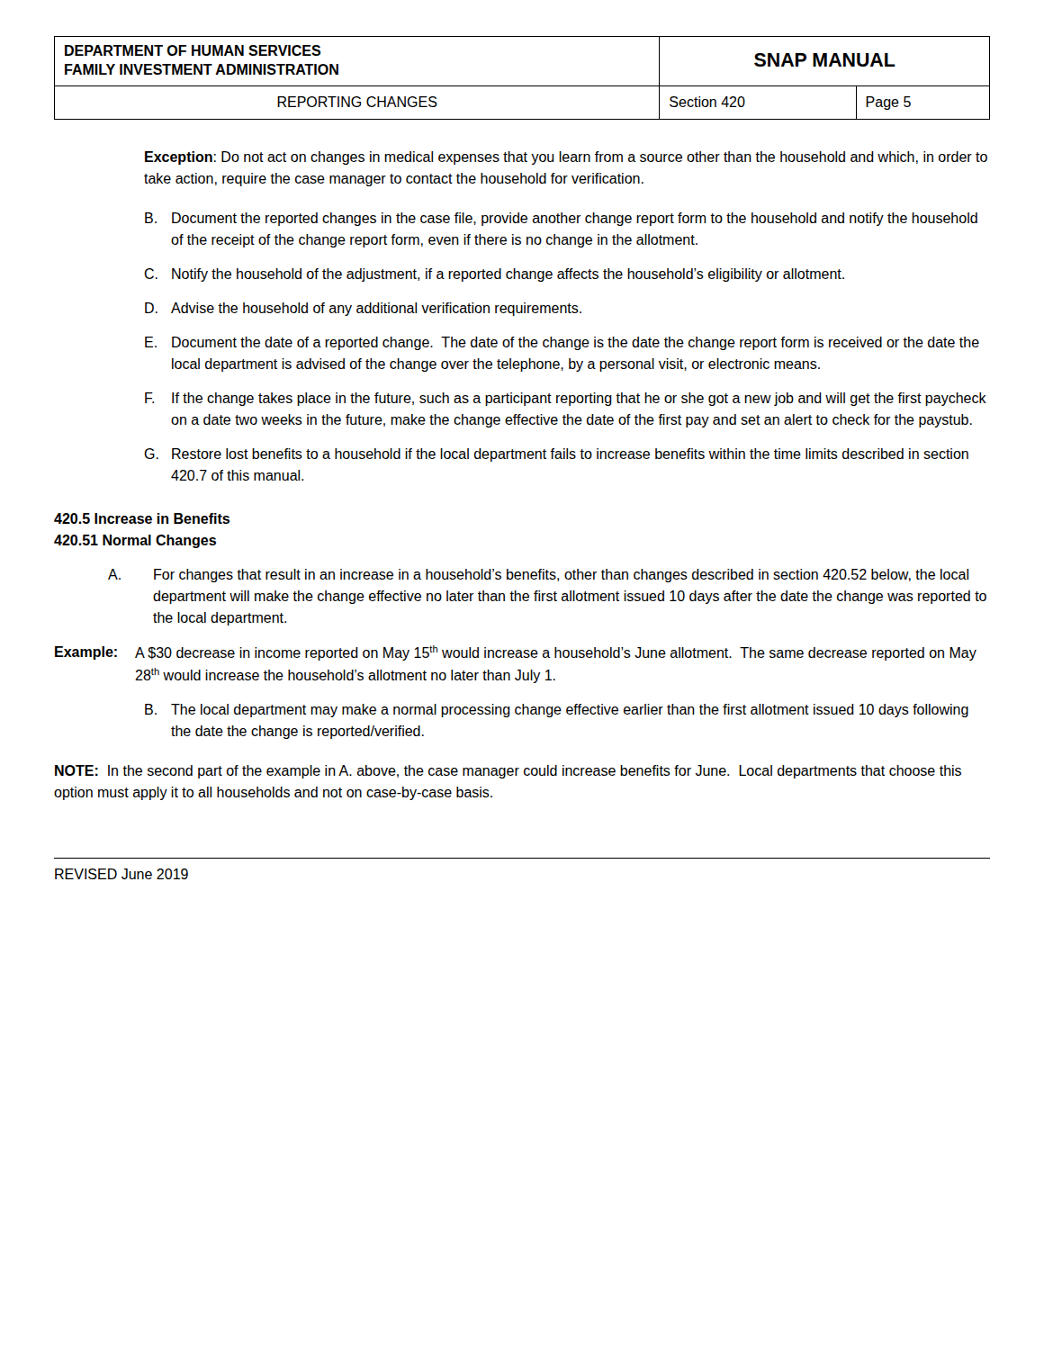| DEPARTMENT OF HUMAN SERVICES FAMILY INVESTMENT ADMINISTRATION | SNAP MANUAL |
| REPORTING CHANGES | Section 420 | Page 5 |
Exception: Do not act on changes in medical expenses that you learn from a source other than the household and which, in order to take action, require the case manager to contact the household for verification.
B.
Document the reported changes in the case file, provide another change report form to the household and notify the household of the receipt of the change report form, even if there is no change in the allotment.
C.
Notify the household of the adjustment, if a reported change affects the household’s eligibility or allotment.
D.
Advise the household of any additional verification requirements.
E.
Document the date of a reported change. The date of the change is the date the change report form is received or the date the local department is advised of the change over the telephone, by a personal visit, or electronic means.
F.
If the change takes place in the future, such as a participant reporting that he or she got a new job and will get the first paycheck on a date two weeks in the future, make the change effective the date of the first pay and set an alert to check for the paystub.
G.
Restore lost benefits to a household if the local department fails to increase benefits within the time limits described in section 420.7 of this manual.
420.5 Increase in Benefits
420.51 Normal Changes
A.
For changes that result in an increase in a household’s benefits, other than changes described in section 420.52 below, the local department will make the change effective no later than the first allotment issued 10 days after the date the change was reported to the local department.
Example:
A $30 decrease in income reported on May 15th would increase a household’s June allotment. The same decrease reported on May 28th would increase the household’s allotment no later than July 1.
B.
The local department may make a normal processing change effective earlier than the first allotment issued 10 days following the date the change is reported/verified.
NOTE: In the second part of the example in A. above, the case manager could increase benefits for June. Local departments that choose this option must apply it to all households and not on case-by-case basis.
REVISED June 2019